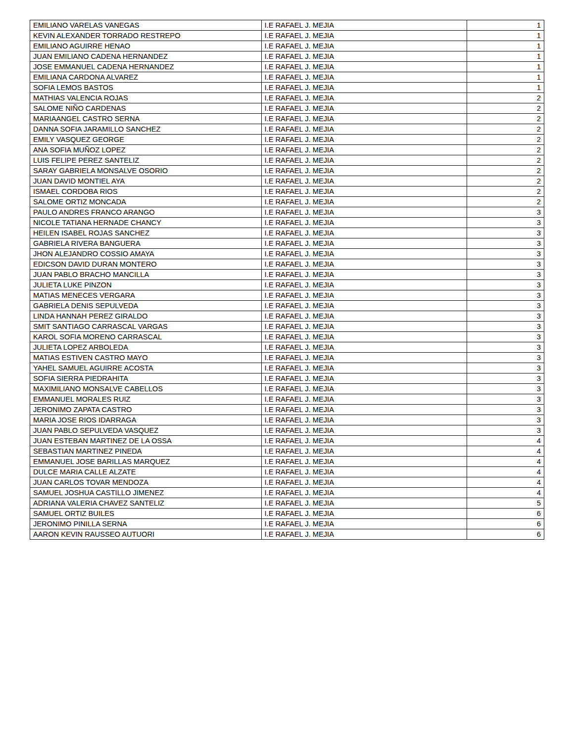| EMILIANO VARELAS VANEGAS | I.E RAFAEL J. MEJIA | 1 |
| KEVIN ALEXANDER TORRADO RESTREPO | I.E RAFAEL J. MEJIA | 1 |
| EMILIANO AGUIRRE HENAO | I.E RAFAEL J. MEJIA | 1 |
| JUAN EMILIANO CADENA HERNANDEZ | I.E RAFAEL J. MEJIA | 1 |
| JOSE EMMANUEL CADENA HERNANDEZ | I.E RAFAEL J. MEJIA | 1 |
| EMILIANA CARDONA ALVAREZ | I.E RAFAEL J. MEJIA | 1 |
| SOFIA LEMOS BASTOS | I.E RAFAEL J. MEJIA | 1 |
| MATHIAS VALENCIA ROJAS | I.E RAFAEL J. MEJIA | 2 |
| SALOME NIÑO CARDENAS | I.E RAFAEL J. MEJIA | 2 |
| MARIAANGEL CASTRO SERNA | I.E RAFAEL J. MEJIA | 2 |
| DANNA SOFIA JARAMILLO SANCHEZ | I.E RAFAEL J. MEJIA | 2 |
| EMILY VASQUEZ GEORGE | I.E RAFAEL J. MEJIA | 2 |
| ANA SOFIA MUÑOZ LOPEZ | I.E RAFAEL J. MEJIA | 2 |
| LUIS FELIPE PEREZ SANTELIZ | I.E RAFAEL J. MEJIA | 2 |
| SARAY GABRIELA MONSALVE OSORIO | I.E RAFAEL J. MEJIA | 2 |
| JUAN DAVID MONTIEL AYA | I.E RAFAEL J. MEJIA | 2 |
| ISMAEL CORDOBA RIOS | I.E RAFAEL J. MEJIA | 2 |
| SALOME ORTIZ MONCADA | I.E RAFAEL J. MEJIA | 2 |
| PAULO ANDRES FRANCO ARANGO | I.E RAFAEL J. MEJIA | 3 |
| NICOLE TATIANA HERNADE CHANCY | I.E RAFAEL J. MEJIA | 3 |
| HEILEN ISABEL ROJAS SANCHEZ | I.E RAFAEL J. MEJIA | 3 |
| GABRIELA RIVERA BANGUERA | I.E RAFAEL J. MEJIA | 3 |
| JHON ALEJANDRO COSSIO AMAYA | I.E RAFAEL J. MEJIA | 3 |
| EDICSON DAVID DURAN MONTERO | I.E RAFAEL J. MEJIA | 3 |
| JUAN PABLO BRACHO MANCILLA | I.E RAFAEL J. MEJIA | 3 |
| JULIETA LUKE PINZON | I.E RAFAEL J. MEJIA | 3 |
| MATIAS MENECES VERGARA | I.E RAFAEL J. MEJIA | 3 |
| GABRIELA DENIS SEPULVEDA | I.E RAFAEL J. MEJIA | 3 |
| LINDA HANNAH PEREZ GIRALDO | I.E RAFAEL J. MEJIA | 3 |
| SMIT SANTIAGO CARRASCAL VARGAS | I.E RAFAEL J. MEJIA | 3 |
| KAROL SOFIA MORENO CARRASCAL | I.E RAFAEL J. MEJIA | 3 |
| JULIETA LOPEZ ARBOLEDA | I.E RAFAEL J. MEJIA | 3 |
| MATIAS ESTIVEN CASTRO MAYO | I.E RAFAEL J. MEJIA | 3 |
| YAHEL SAMUEL AGUIRRE ACOSTA | I.E RAFAEL J. MEJIA | 3 |
| SOFIA SIERRA PIEDRAHITA | I.E RAFAEL J. MEJIA | 3 |
| MAXIMILIANO MONSALVE CABELLOS | I.E RAFAEL J. MEJIA | 3 |
| EMMANUEL MORALES RUIZ | I.E RAFAEL J. MEJIA | 3 |
| JERONIMO ZAPATA CASTRO | I.E RAFAEL J. MEJIA | 3 |
| MARIA JOSE RIOS IDARRAGA | I.E RAFAEL J. MEJIA | 3 |
| JUAN PABLO SEPULVEDA VASQUEZ | I.E RAFAEL J. MEJIA | 3 |
| JUAN ESTEBAN MARTINEZ DE LA OSSA | I.E RAFAEL J. MEJIA | 4 |
| SEBASTIAN MARTINEZ PINEDA | I.E RAFAEL J. MEJIA | 4 |
| EMMANUEL JOSE BARILLAS MARQUEZ | I.E RAFAEL J. MEJIA | 4 |
| DULCE MARIA CALLE ALZATE | I.E RAFAEL J. MEJIA | 4 |
| JUAN CARLOS TOVAR MENDOZA | I.E RAFAEL J. MEJIA | 4 |
| SAMUEL JOSHUA CASTILLO JIMENEZ | I.E RAFAEL J. MEJIA | 4 |
| ADRIANA VALERIA CHAVEZ SANTELIZ | I.E RAFAEL J. MEJIA | 5 |
| SAMUEL ORTIZ BUILES | I.E RAFAEL J. MEJIA | 6 |
| JERONIMO PINILLA SERNA | I.E RAFAEL J. MEJIA | 6 |
| AARON KEVIN RAUSSEO AUTUORI | I.E RAFAEL J. MEJIA | 6 |